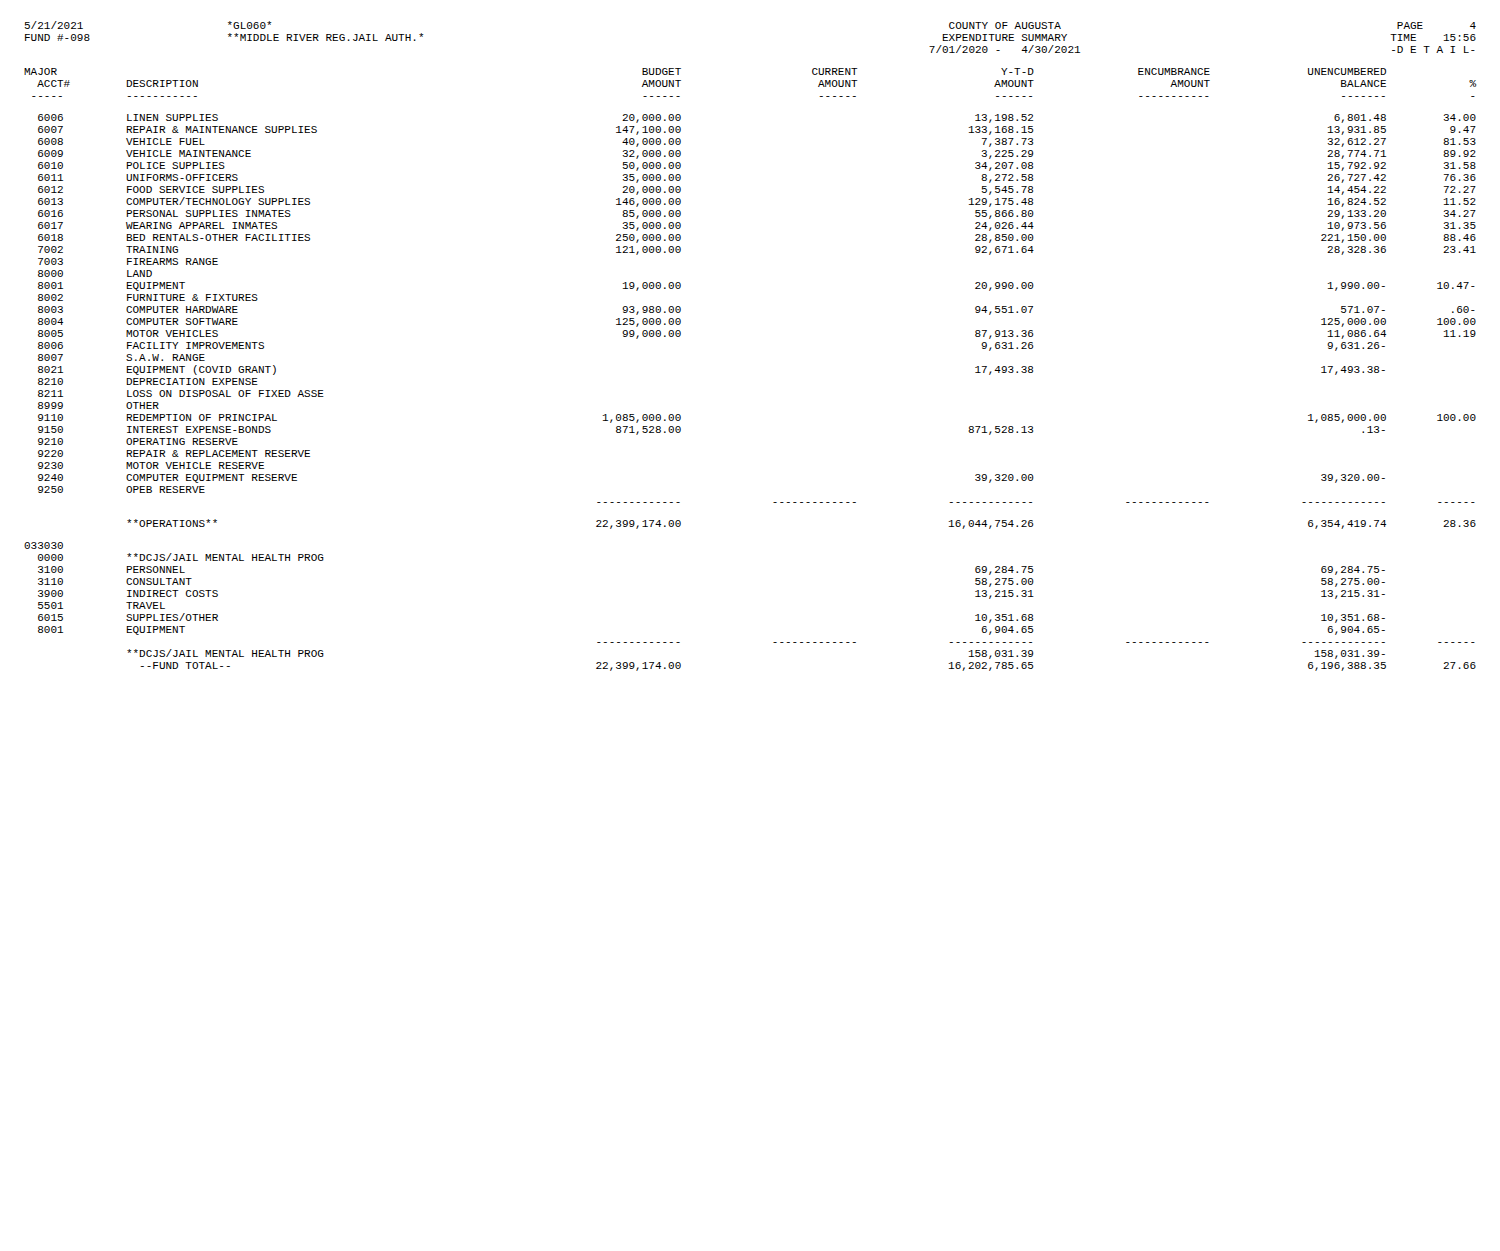| 5/21/2021 | *GL060* | COUNTY OF AUGUSTA | PAGE 4 |
| FUND #-098 | **MIDDLE RIVER REG.JAIL AUTH.* | EXPENDITURE SUMMARY | TIME 15:56 |
| | | 7/01/2020 - 4/30/2021 | -D E T A I L- |
| MAJOR | | BUDGET | CURRENT | Y-T-D | ENCUMBRANCE | UNENCUMBERED | |
| ACCT# | DESCRIPTION | AMOUNT | AMOUNT | AMOUNT | AMOUNT | BALANCE | % |
| ----- | ----------- | ------ | ------ | ------ | ----------- | ------- | - |
| 6006 | LINEN SUPPLIES | 20,000.00 | | 13,198.52 | | 6,801.48 | 34.00 |
| 6007 | REPAIR & MAINTENANCE SUPPLIES | 147,100.00 | | 133,168.15 | | 13,931.85 | 9.47 |
| 6008 | VEHICLE FUEL | 40,000.00 | | 7,387.73 | | 32,612.27 | 81.53 |
| 6009 | VEHICLE MAINTENANCE | 32,000.00 | | 3,225.29 | | 28,774.71 | 89.92 |
| 6010 | POLICE SUPPLIES | 50,000.00 | | 34,207.08 | | 15,792.92 | 31.58 |
| 6011 | UNIFORMS-OFFICERS | 35,000.00 | | 8,272.58 | | 26,727.42 | 76.36 |
| 6012 | FOOD SERVICE SUPPLIES | 20,000.00 | | 5,545.78 | | 14,454.22 | 72.27 |
| 6013 | COMPUTER/TECHNOLOGY SUPPLIES | 146,000.00 | | 129,175.48 | | 16,824.52 | 11.52 |
| 6016 | PERSONAL SUPPLIES INMATES | 85,000.00 | | 55,866.80 | | 29,133.20 | 34.27 |
| 6017 | WEARING APPAREL INMATES | 35,000.00 | | 24,026.44 | | 10,973.56 | 31.35 |
| 6018 | BED RENTALS-OTHER FACILITIES | 250,000.00 | | 28,850.00 | | 221,150.00 | 88.46 |
| 7002 | TRAINING | 121,000.00 | | 92,671.64 | | 28,328.36 | 23.41 |
| 7003 | FIREARMS RANGE | | | | | | |
| 8000 | LAND | | | | | | |
| 8001 | EQUIPMENT | 19,000.00 | | 20,990.00 | | 1,990.00- | 10.47- |
| 8002 | FURNITURE & FIXTURES | | | | | | |
| 8003 | COMPUTER HARDWARE | 93,980.00 | | 94,551.07 | | 571.07- | .60- |
| 8004 | COMPUTER SOFTWARE | 125,000.00 | | | | 125,000.00 | 100.00 |
| 8005 | MOTOR VEHICLES | 99,000.00 | | 87,913.36 | | 11,086.64 | 11.19 |
| 8006 | FACILITY IMPROVEMENTS | | | 9,631.26 | | 9,631.26- | |
| 8007 | S.A.W. RANGE | | | | | | |
| 8021 | EQUIPMENT (COVID GRANT) | | | 17,493.38 | | 17,493.38- | |
| 8210 | DEPRECIATION EXPENSE | | | | | | |
| 8211 | LOSS ON DISPOSAL OF FIXED ASSE | | | | | | |
| 8999 | OTHER | | | | | | |
| 9110 | REDEMPTION OF PRINCIPAL | 1,085,000.00 | | | | 1,085,000.00 | 100.00 |
| 9150 | INTEREST EXPENSE-BONDS | 871,528.00 | | 871,528.13 | | .13- | |
| 9210 | OPERATING RESERVE | | | | | | |
| 9220 | REPAIR & REPLACEMENT RESERVE | | | | | | |
| 9230 | MOTOR VEHICLE RESERVE | | | | | | |
| 9240 | COMPUTER EQUIPMENT RESERVE | | | 39,320.00 | | 39,320.00- | |
| 9250 | OPEB RESERVE | | | | | | |
| | | ------------- | ------------- | ------------- | ------------- | ------------- | ------ |
| | **OPERATIONS** | 22,399,174.00 | | 16,044,754.26 | | 6,354,419.74 | 28.36 |
| 033030 | | | | | | | |
| 0000 | **DCJS/JAIL MENTAL HEALTH PROG | | | | | | |
| 3100 | PERSONNEL | | | 69,284.75 | | 69,284.75- | |
| 3110 | CONSULTANT | | | 58,275.00 | | 58,275.00- | |
| 3900 | INDIRECT COSTS | | | 13,215.31 | | 13,215.31- | |
| 5501 | TRAVEL | | | | | | |
| 6015 | SUPPLIES/OTHER | | | 10,351.68 | | 10,351.68- | |
| 8001 | EQUIPMENT | | | 6,904.65 | | 6,904.65- | |
| | | ------------- | ------------- | ------------- | ------------- | ------------- | ------ |
| | **DCJS/JAIL MENTAL HEALTH PROG | | | 158,031.39 | | 158,031.39- | |
| | --FUND TOTAL-- | 22,399,174.00 | | 16,202,785.65 | | 6,196,388.35 | 27.66 |